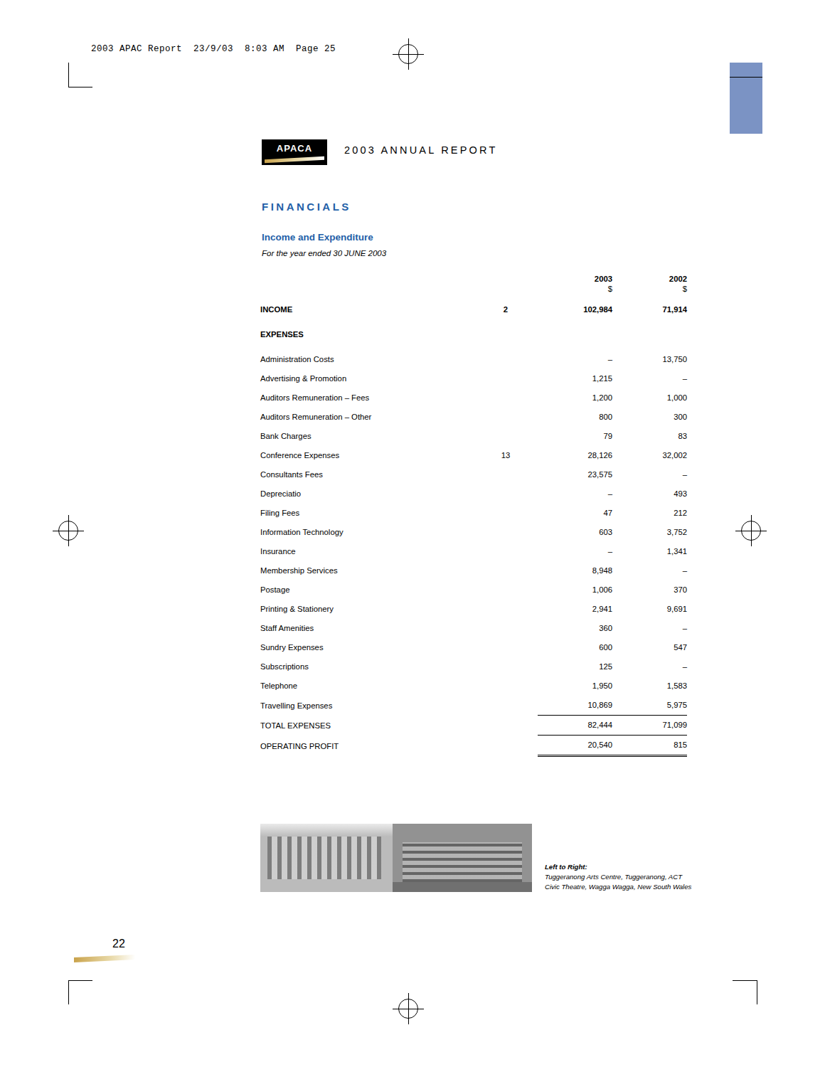2003 APAC Report 23/9/03 8:03 AM Page 25
APACA
2003 ANNUAL REPORT
FINANCIALS
Income and Expenditure
For the year ended 30 JUNE 2003
| | | 2003 | 2002 |
| | | $ | $ |
| INCOME | 2 | 102,984 | 71,914 |
| EXPENSES | | | |
| Administration Costs | | – | 13,750 |
| Advertising & Promotion | | 1,215 | – |
| Auditors Remuneration – Fees | | 1,200 | 1,000 |
| Auditors Remuneration – Other | | 800 | 300 |
| Bank Charges | | 79 | 83 |
| Conference Expenses | 13 | 28,126 | 32,002 |
| Consultants Fees | | 23,575 | – |
| Depreciatio | | – | 493 |
| Filing Fees | | 47 | 212 |
| Information Technology | | 603 | 3,752 |
| Insurance | | – | 1,341 |
| Membership Services | | 8,948 | – |
| Postage | | 1,006 | 370 |
| Printing & Stationery | | 2,941 | 9,691 |
| Staff Amenities | | 360 | – |
| Sundry Expenses | | 600 | 547 |
| Subscriptions | | 125 | – |
| Telephone | | 1,950 | 1,583 |
| Travelling Expenses | | 10,869 | 5,975 |
| TOTAL EXPENSES | | 82,444 | 71,099 |
| OPERATING PROFIT | | 20,540 | 815 |
Left to Right:
Tuggeranong Arts Centre, Tuggeranong, ACT
Civic Theatre, Wagga Wagga, New South Wales
22